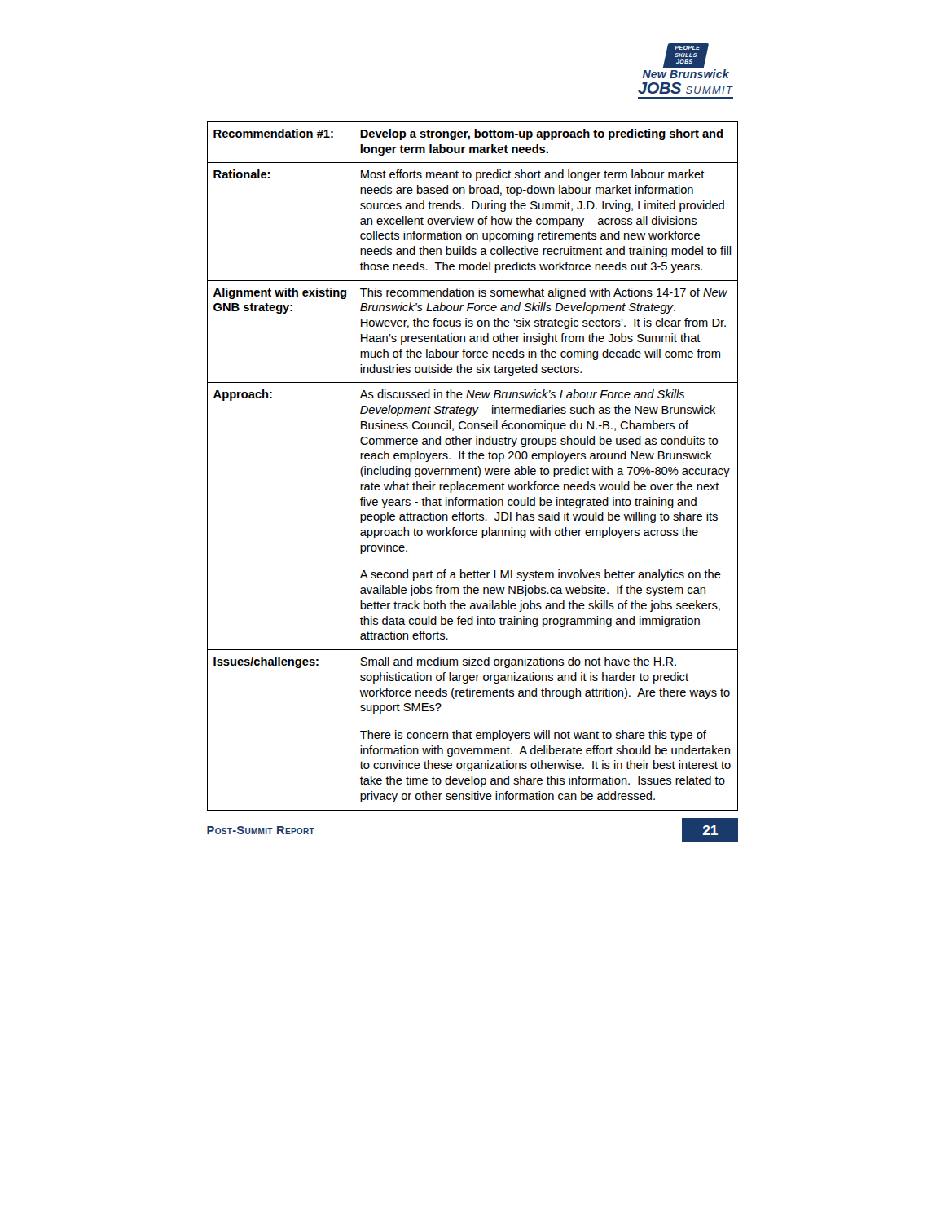PEOPLE
SKILLS
JOBS
New Brunswick
JOBS SUMMIT
| Recommendation #1: | Develop a stronger, bottom-up approach to predicting short and longer term labour market needs. |
| Rationale: | Most efforts meant to predict short and longer term labour market needs are based on broad, top-down labour market information sources and trends. During the Summit, J.D. Irving, Limited provided an excellent overview of how the company – across all divisions – collects information on upcoming retirements and new workforce needs and then builds a collective recruitment and training model to fill those needs. The model predicts workforce needs out 3-5 years. |
| Alignment with existing GNB strategy: | This recommendation is somewhat aligned with Actions 14-17 of New Brunswick’s Labour Force and Skills Development Strategy . However, the focus is on the ‘six strategic sectors’. It is clear from Dr. Haan’s presentation and other insight from the Jobs Summit that much of the labour force needs in the coming decade will come from industries outside the six targeted sectors. |
| Approach: | As discussed in the New Brunswick’s Labour Force and Skills Development Strategy – intermediaries such as the New Brunswick Business Council, Conseil économique du N.-B., Chambers of Commerce and other industry groups should be used as conduits to reach employers. If the top 200 employers around New Brunswick (including government) were able to predict with a 70%-80% accuracy rate what their replacement workforce needs would be over the next five years - that information could be integrated into training and people attraction efforts. JDI has said it would be willing to share its approach to workforce planning with other employers across the province. A second part of a better LMI system involves better analytics on the available jobs from the new NBjobs.ca website. If the system can better track both the available jobs and the skills of the jobs seekers, this data could be fed into training programming and immigration attraction efforts. |
| Issues/challenges: | Small and medium sized organizations do not have the H.R. sophistication of larger organizations and it is harder to predict workforce needs (retirements and through attrition). Are there ways to support SMEs? There is concern that employers will not want to share this type of information with government. A deliberate effort should be undertaken to convince these organizations otherwise. It is in their best interest to take the time to develop and share this information. Issues related to privacy or other sensitive information can be addressed. |
Post-Summit Report
21